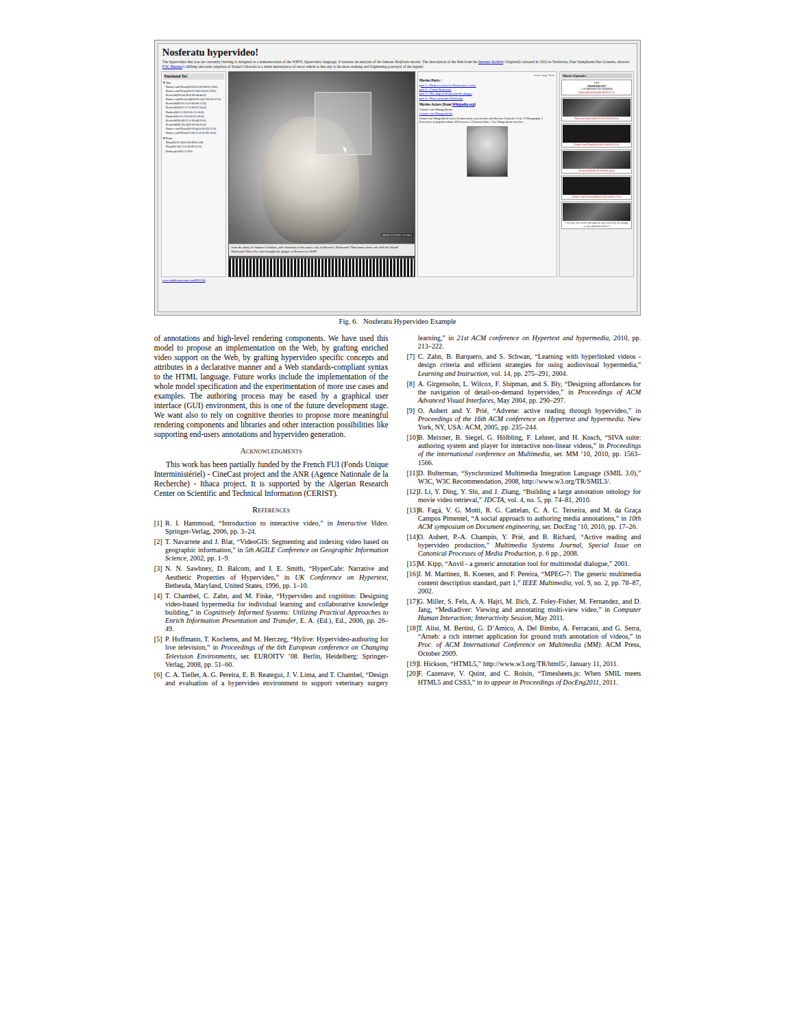Nosferatu hypervideo!
The hypervideo that you are currently viewing is designed as a demonstration of the WHVL hypervideo language. It features an analysis of the famous Nosferatu movie. The description of the film from the Internet Archive: Originally released in 1922 as Nosferatu, Eine Symphonie Des Grauens, director F.W. Murnau's chilling and eerie adaption of Stoker's Dracula is a silent masterpiece of terror which to this day is the most striking and frightening portrayal of the legend.
Emotional ToC
▾ Joy
Harker and Nina(00:03:05.00-00:03:18.6)
Harker and Nina(00:03:18.6-00:03:39.6)
Renfield(00:04:36.0-00:04:44.0)
Harker and Renfield(00:05:34.0-00:05:37.0)
Renfield(00:05:55.0-00:06:12.6)
Renfield(00:07:17.0-00:07:24.0)
Harker(00:11:16.0-00:11:18.0)
Harker(00:25:23.6-00:25:26.6)
Renfield(00:48:11.0-00:48:20.0)
Renfield(00:56:34.0-00:56:50.6)
Harker and Nina(00:59:44.0-00:59:52.0)
Harker and Nina(01:00:12.0-01:00:18.6)
▾ Fear
Nina(00:07:40.0-00:08:05.00)
Nina(00:18:15.0-00:09:22.0)
Innkeeper(00:11:29.0-
00:02:23.6/01:12:34.0
from the diary of Johann Cavallius, able historian of his native city of Bremen: Nosferatu! That name alone can chill the blood! Nosferatu! Was it he who brought the plague to Bremen in 1838?
Annot. page Nosfe
Movies Parts :
part 1 : Harker's travel to Nosferatu's castle
part 2 : Count Nosferatu
part 3 : The ship of death and the plague
part 4 : Nina confronts Nosferatu
Movies Actors (from Wikipedia.org)
Gustav von Wangenheim
Gustav von Wangenheim
Gustav von Wangenheim was a German actor, screenwriter and director. Contents 1 Life 2 Filmography 3 References in popular culture 4 References 5 External links // Life Wangenheim was bor ...
Movies Episodes
1922
NOSFERATU
A SYMPHONY OF HORROR
Harker(00:00:00.000-00:02:23.6)
Nina and Harker(00:02:23.6-00:03:05.0)
Harker and Nina(00:03:05.0-00:03:39.6)
Renfield(00:04:36.0-00:04:44.0)
Harker and Renfield(00:05:34.0-00:05:37.0)
"Can you, my friend, through the dust raised by the plague, see the phantom horse?"
www.imdb.com/name/nm0903194
Fig. 6. Nosferatu Hypervideo Example
of annotations and high-level rendering components. We have used this model to propose an implementation on the Web, by grafting enriched video support on the Web, by grafting hypervideo specific concepts and attributes in a declarative manner and a Web standards-compliant syntax to the HTML language. Future works include the implementation of the whole model specification and the experimentation of more use cases and examples. The authoring process may be eased by a graphical user interface (GUI) environment, this is one of the future development stage. We want also to rely on cognitive theories to propose more meaningful rendering components and libraries and other interaction possibilities like supporting end-users annotations and hypervideo generation.
Acknowledgments
This work has been partially funded by the French FUI (Fonds Unique Interministériel) - CineCast project and the ANR (Agence Nationale de la Recherche) - Ithaca project. It is supported by the Algerian Research Center on Scientific and Technical Information (CERIST).
References
[1] R. I. Hammoud, “Introduction to interactive video,” in Interactive Video. Springer-Verlag, 2006, pp. 3–24.
[2] T. Navarrete and J. Blat, “VideoGIS: Segmenting and indexing video based on geographic information,” in 5th AGILE Conference on Geographic Information Science, 2002, pp. 1–9.
[3] N. N. Sawhney, D. Balcom, and I. E. Smith, “HyperCafe: Narrative and Aesthetic Properties of Hypervideo,” in UK Conference on Hypertext, Bethesda, Maryland, United States, 1996, pp. 1–10.
[4] T. Chambel, C. Zahn, and M. Finke, “Hypervideo and cognition: Designing video-based hypermedia for individual learning and collaborative knowledge building,” in Cognitively Informed Systems: Utilizing Practical Approaches to Enrich Information Presentation and Transfer, E. A. (Ed.), Ed., 2006, pp. 26–49.
[5] P. Hoffmann, T. Kochems, and M. Herczeg, “Hylive: Hypervideo-authoring for live television,” in Proceedings of the 6th European conference on Changing Television Environments, ser. EUROITV ’08. Berlin, Heidelberg: Springer-Verlag, 2008, pp. 51–60.
[6] C. A. Tiellet, A. G. Pereira, E. B. Reategui, J. V. Lima, and T. Chambel, “Design and evaluation of a hypervideo environment to support veterinary surgery learning,” in 21st ACM conference on Hypertext and hypermedia, 2010, pp. 213–222.
[7] C. Zahn, B. Barquero, and S. Schwan, “Learning with hyperlinked videos - design criteria and efficient strategies for using audiovisual hypermedia,” Learning and Instruction, vol. 14, pp. 275–291, 2004.
[8] A. Girgensohn, L. Wilcox, F. Shipman, and S. Bly, “Designing affordances for the navigation of detail-on-demand hypervideo,” in Proceedings of ACM Advanced Visual Interfaces, May 2004, pp. 290–297.
[9] O. Aubert and Y. Prié, “Advene: active reading through hypervideo,” in Proceedings of the 16th ACM conference on Hypertext and hypermedia. New York, NY, USA: ACM, 2005, pp. 235–244.
[10] B. Meixner, B. Siegel, G. Hölbling, F. Lehner, and H. Kosch, “SIVA suite: authoring system and player for interactive non-linear videos,” in Proceedings of the international conference on Multimedia, ser. MM ’10, 2010, pp. 1563–1566.
[11] D. Bulterman, “Synchronized Multimedia Integration Language (SMIL 3.0),” W3C, W3C Recommendation, 2008, http://www.w3.org/TR/SMIL3/.
[12] J. Li, Y. Ding, Y. Shi, and J. Zhang, “Building a large annotation ontology for movie video retrieval,” JDCTA, vol. 4, no. 5, pp. 74–81, 2010.
[13] R. Fagá, V. G. Motti, R. G. Cattelan, C. A. C. Teixeira, and M. da Graça Campos Pimentel, “A social approach to authoring media annotations,” in 10th ACM symposium on Document engineering, ser. DocEng ’10, 2010, pp. 17–26.
[14] O. Aubert, P.-A. Champin, Y. Prié, and B. Richard, “Active reading and hypervideo production,” Multimedia Systems Journal, Special Issue on Canonical Processes of Media Production, p. 6 pp., 2008.
[15] M. Kipp, “Anvil - a generic annotation tool for multimodal dialogue,” 2001.
[16] J. M. Martinez, R. Koenen, and F. Pereira, “MPEG-7: The generic multimedia content description standard, part 1,” IEEE Multimedia, vol. 9, no. 2, pp. 78–87, 2002.
[17] G. Miller, S. Fels, A. A. Hajri, M. Ilich, Z. Foley-Fisher, M. Fernandez, and D. Jang, “Mediadiver: Viewing and annotating multi-view video,” in Computer Human Interaction; Interactivity Session, May 2011.
[18] T. Alisi, M. Bertini, G. D’Amico, A. Del Bimbo, A. Ferracani, and G. Serra, “Arneb: a rich internet application for ground truth annotation of videos,” in Proc. of ACM International Conference on Multimedia (MM). ACM Press, October 2009.
[19] I. Hickson, “HTML5,” http://www.w3.org/TR/html5/, January 11, 2011.
[20] F. Cazenave, V. Quint, and C. Roisin, “Timesheets.js: When SMIL meets HTML5 and CSS3,” in to appear in Proceedings of DocEng2011, 2011.